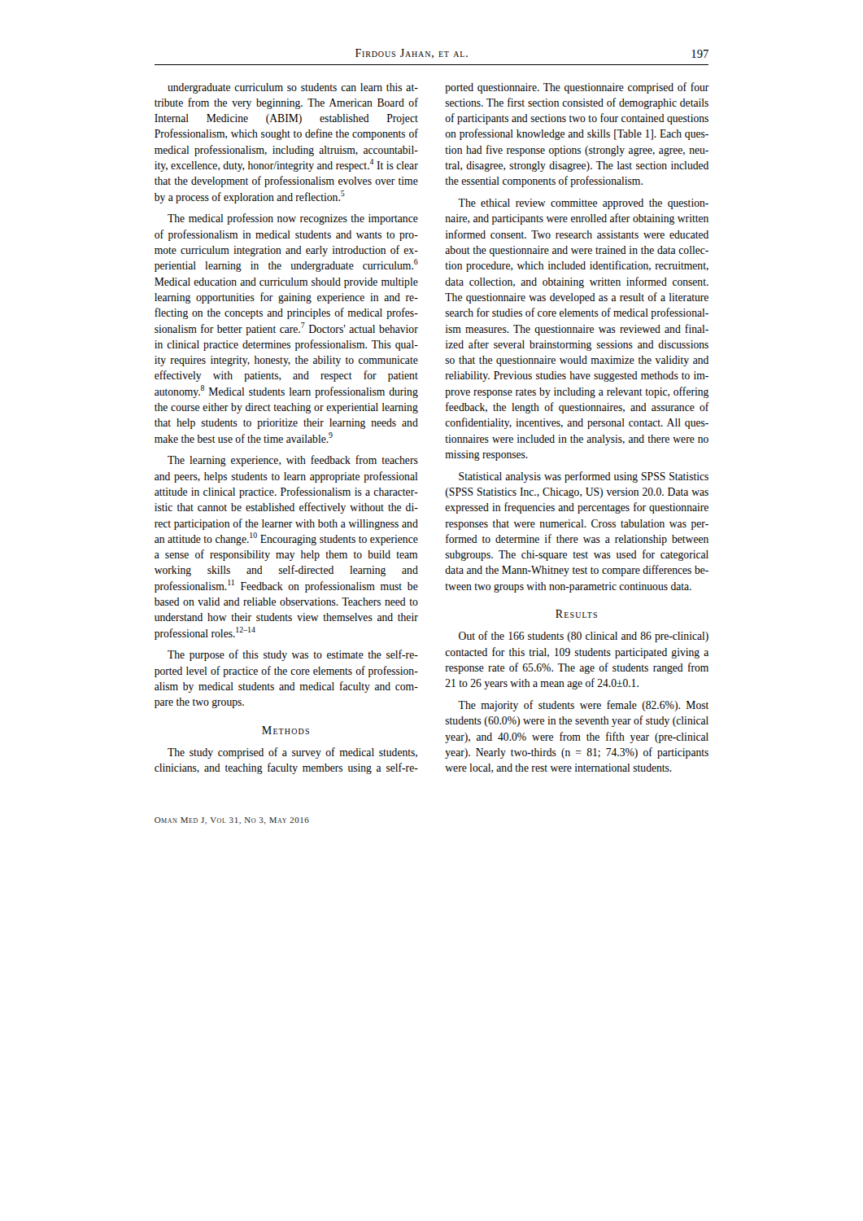Firdous Jahan, et al.
197
undergraduate curriculum so students can learn this attribute from the very beginning. The American Board of Internal Medicine (ABIM) established Project Professionalism, which sought to define the components of medical professionalism, including altruism, accountability, excellence, duty, honor/integrity and respect.4 It is clear that the development of professionalism evolves over time by a process of exploration and reflection.5
The medical profession now recognizes the importance of professionalism in medical students and wants to promote curriculum integration and early introduction of experiential learning in the undergraduate curriculum.6 Medical education and curriculum should provide multiple learning opportunities for gaining experience in and reflecting on the concepts and principles of medical professionalism for better patient care.7 Doctors' actual behavior in clinical practice determines professionalism. This quality requires integrity, honesty, the ability to communicate effectively with patients, and respect for patient autonomy.8 Medical students learn professionalism during the course either by direct teaching or experiential learning that help students to prioritize their learning needs and make the best use of the time available.9
The learning experience, with feedback from teachers and peers, helps students to learn appropriate professional attitude in clinical practice. Professionalism is a characteristic that cannot be established effectively without the direct participation of the learner with both a willingness and an attitude to change.10 Encouraging students to experience a sense of responsibility may help them to build team working skills and self-directed learning and professionalism.11 Feedback on professionalism must be based on valid and reliable observations. Teachers need to understand how their students view themselves and their professional roles.12–14
The purpose of this study was to estimate the self-reported level of practice of the core elements of professionalism by medical students and medical faculty and compare the two groups.
Methods
The study comprised of a survey of medical students, clinicians, and teaching faculty members using a self-reported questionnaire. The questionnaire comprised of four sections. The first section consisted of demographic details of participants and sections two to four contained questions on professional knowledge and skills [Table 1]. Each question had five response options (strongly agree, agree, neutral, disagree, strongly disagree). The last section included the essential components of professionalism.
The ethical review committee approved the questionnaire, and participants were enrolled after obtaining written informed consent. Two research assistants were educated about the questionnaire and were trained in the data collection procedure, which included identification, recruitment, data collection, and obtaining written informed consent. The questionnaire was developed as a result of a literature search for studies of core elements of medical professionalism measures. The questionnaire was reviewed and finalized after several brainstorming sessions and discussions so that the questionnaire would maximize the validity and reliability. Previous studies have suggested methods to improve response rates by including a relevant topic, offering feedback, the length of questionnaires, and assurance of confidentiality, incentives, and personal contact. All questionnaires were included in the analysis, and there were no missing responses.
Statistical analysis was performed using SPSS Statistics (SPSS Statistics Inc., Chicago, US) version 20.0. Data was expressed in frequencies and percentages for questionnaire responses that were numerical. Cross tabulation was performed to determine if there was a relationship between subgroups. The chi-square test was used for categorical data and the Mann-Whitney test to compare differences between two groups with non-parametric continuous data.
Results
Out of the 166 students (80 clinical and 86 pre-clinical) contacted for this trial, 109 students participated giving a response rate of 65.6%. The age of students ranged from 21 to 26 years with a mean age of 24.0±0.1.
The majority of students were female (82.6%). Most students (60.0%) were in the seventh year of study (clinical year), and 40.0% were from the fifth year (pre-clinical year). Nearly two-thirds (n = 81; 74.3%) of participants were local, and the rest were international students.
Oman Med J, Vol 31, No 3, May 2016